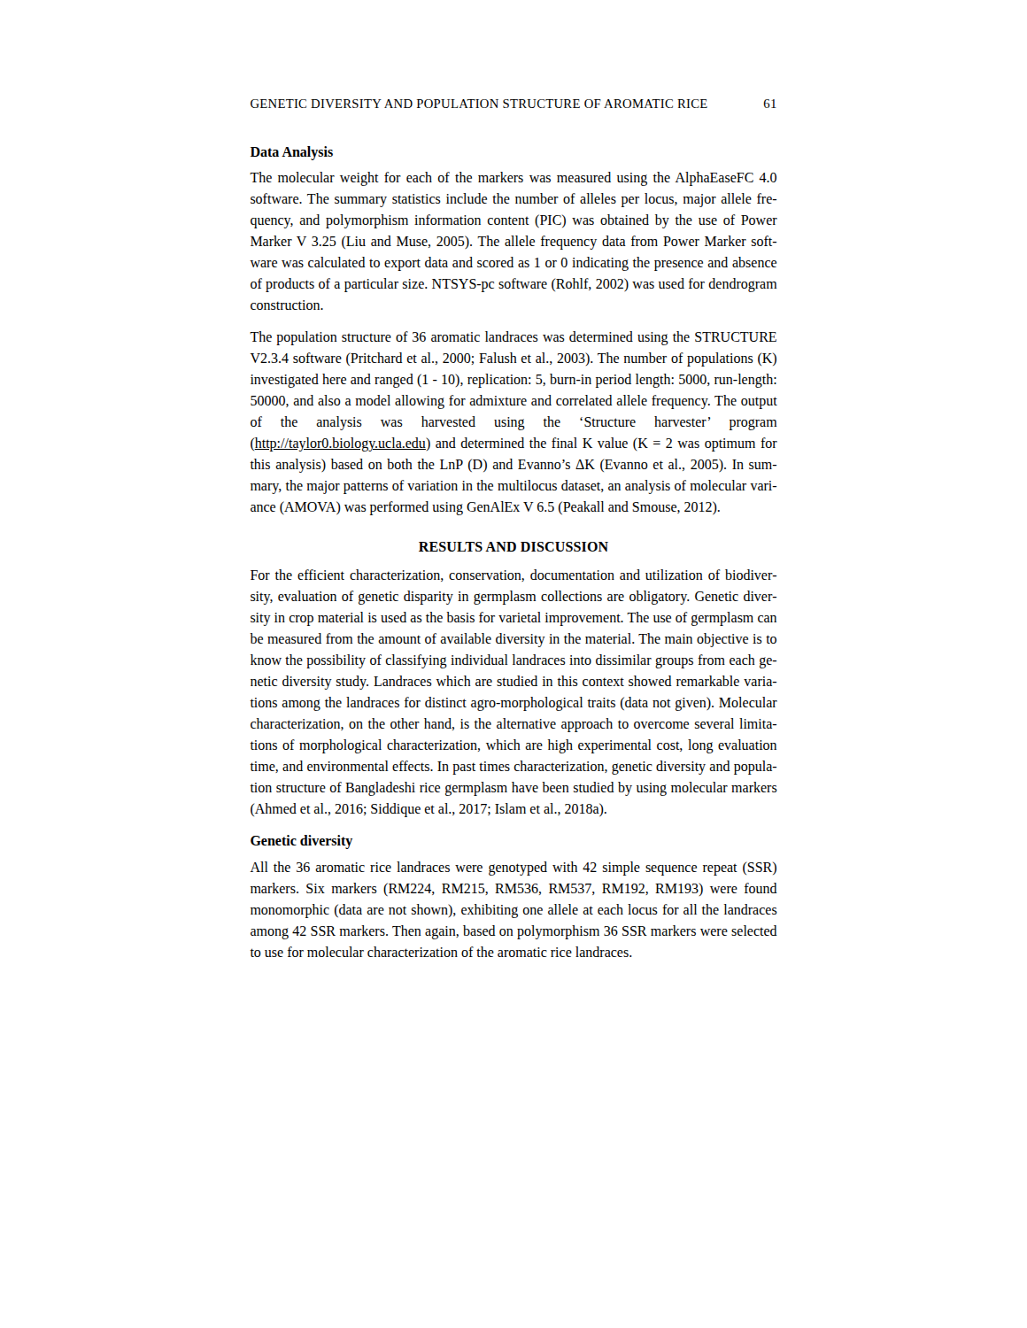Genetic diversity and population structure of aromatic rice 61
Data Analysis
The molecular weight for each of the markers was measured using the AlphaEaseFC 4.0 software. The summary statistics include the number of alleles per locus, major allele frequency, and polymorphism information content (PIC) was obtained by the use of Power Marker V 3.25 (Liu and Muse, 2005). The allele frequency data from Power Marker software was calculated to export data and scored as 1 or 0 indicating the presence and absence of products of a particular size. NTSYS-pc software (Rohlf, 2002) was used for dendrogram construction.
The population structure of 36 aromatic landraces was determined using the STRUCTURE V2.3.4 software (Pritchard et al., 2000; Falush et al., 2003). The number of populations (K) investigated here and ranged (1 - 10), replication: 5, burn-in period length: 5000, run-length: 50000, and also a model allowing for admixture and correlated allele frequency. The output of the analysis was harvested using the ‘Structure harvester’ program (http://taylor0.biology.ucla.edu) and determined the final K value (K = 2 was optimum for this analysis) based on both the LnP (D) and Evanno’s ΔK (Evanno et al., 2005). In summary, the major patterns of variation in the multilocus dataset, an analysis of molecular variance (AMOVA) was performed using GenAlEx V 6.5 (Peakall and Smouse, 2012).
Results and Discussion
For the efficient characterization, conservation, documentation and utilization of biodiversity, evaluation of genetic disparity in germplasm collections are obligatory. Genetic diversity in crop material is used as the basis for varietal improvement. The use of germplasm can be measured from the amount of available diversity in the material. The main objective is to know the possibility of classifying individual landraces into dissimilar groups from each genetic diversity study. Landraces which are studied in this context showed remarkable variations among the landraces for distinct agro-morphological traits (data not given). Molecular characterization, on the other hand, is the alternative approach to overcome several limitations of morphological characterization, which are high experimental cost, long evaluation time, and environmental effects. In past times characterization, genetic diversity and population structure of Bangladeshi rice germplasm have been studied by using molecular markers (Ahmed et al., 2016; Siddique et al., 2017; Islam et al., 2018a).
Genetic diversity
All the 36 aromatic rice landraces were genotyped with 42 simple sequence repeat (SSR) markers. Six markers (RM224, RM215, RM536, RM537, RM192, RM193) were found monomorphic (data are not shown), exhibiting one allele at each locus for all the landraces among 42 SSR markers. Then again, based on polymorphism 36 SSR markers were selected to use for molecular characterization of the aromatic rice landraces.